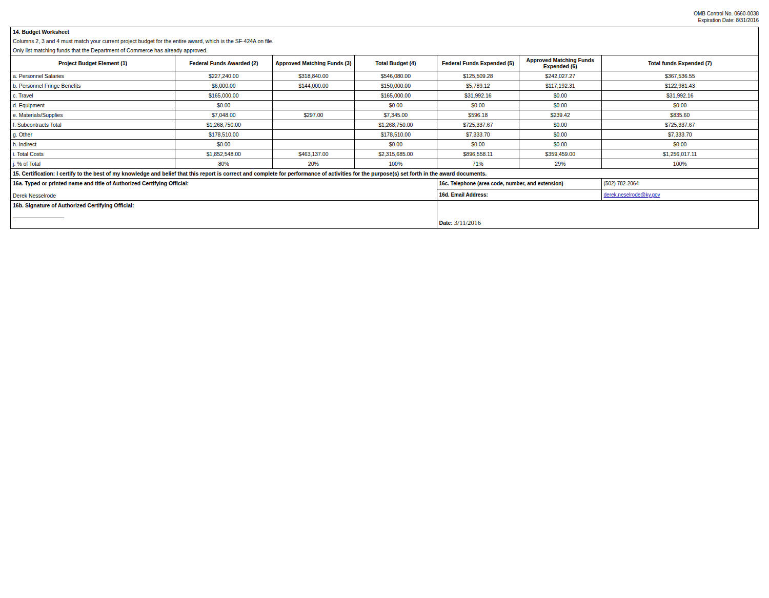OMB Control No. 0660-0038
Expiration Date: 8/31/2016
| 14. Budget Worksheet |
| Columns 2, 3 and 4 must match your current project budget for the entire award, which is the SF-424A on file. |
| Only list matching funds that the Department of Commerce has already approved. |
| Project Budget Element (1) | Federal Funds Awarded (2) | Approved Matching Funds (3) | Total Budget (4) | Federal Funds Expended (5) | Approved Matching Funds Expended (6) | Total funds Expended (7) |
| a. Personnel Salaries | $227,240.00 | $318,840.00 | $546,080.00 | $125,509.28 | $242,027.27 | $367,536.55 |
| b. Personnel Fringe Benefits | $6,000.00 | $144,000.00 | $150,000.00 | $5,789.12 | $117,192.31 | $122,981.43 |
| c. Travel | $165,000.00 | | $165,000.00 | $31,992.16 | $0.00 | $31,992.16 |
| d. Equipment | $0.00 | | $0.00 | $0.00 | $0.00 | $0.00 |
| e. Materials/Supplies | $7,048.00 | $297.00 | $7,345.00 | $596.18 | $239.42 | $835.60 |
| f. Subcontracts Total | $1,268,750.00 | | $1,268,750.00 | $725,337.67 | $0.00 | $725,337.67 |
| g. Other | $178,510.00 | | $178,510.00 | $7,333.70 | $0.00 | $7,333.70 |
| h. Indirect | $0.00 | | $0.00 | $0.00 | $0.00 | $0.00 |
| i. Total Costs | $1,852,548.00 | $463,137.00 | $2,315,685.00 | $896,558.11 | $359,459.00 | $1,256,017.11 |
| j. % of Total | 80% | 20% | 100% | 71% | 29% | 100% |
| 15. Certification: I certify to the best of my knowledge and belief that this report is correct and complete for performance of activities for the purpose(s) set forth in the award documents. |
| 16a. Typed or printed name and title of Authorized Certifying Official: Derek Nesselrode | 16c. Telephone (area code, number, and extension) | (502) 782-2064 |
| 16d. Email Address: | derek.neselrode@ky.gov |
| 16b. Signature of Authorized Certifying Official: ————— | Date: 3/11/2016 |